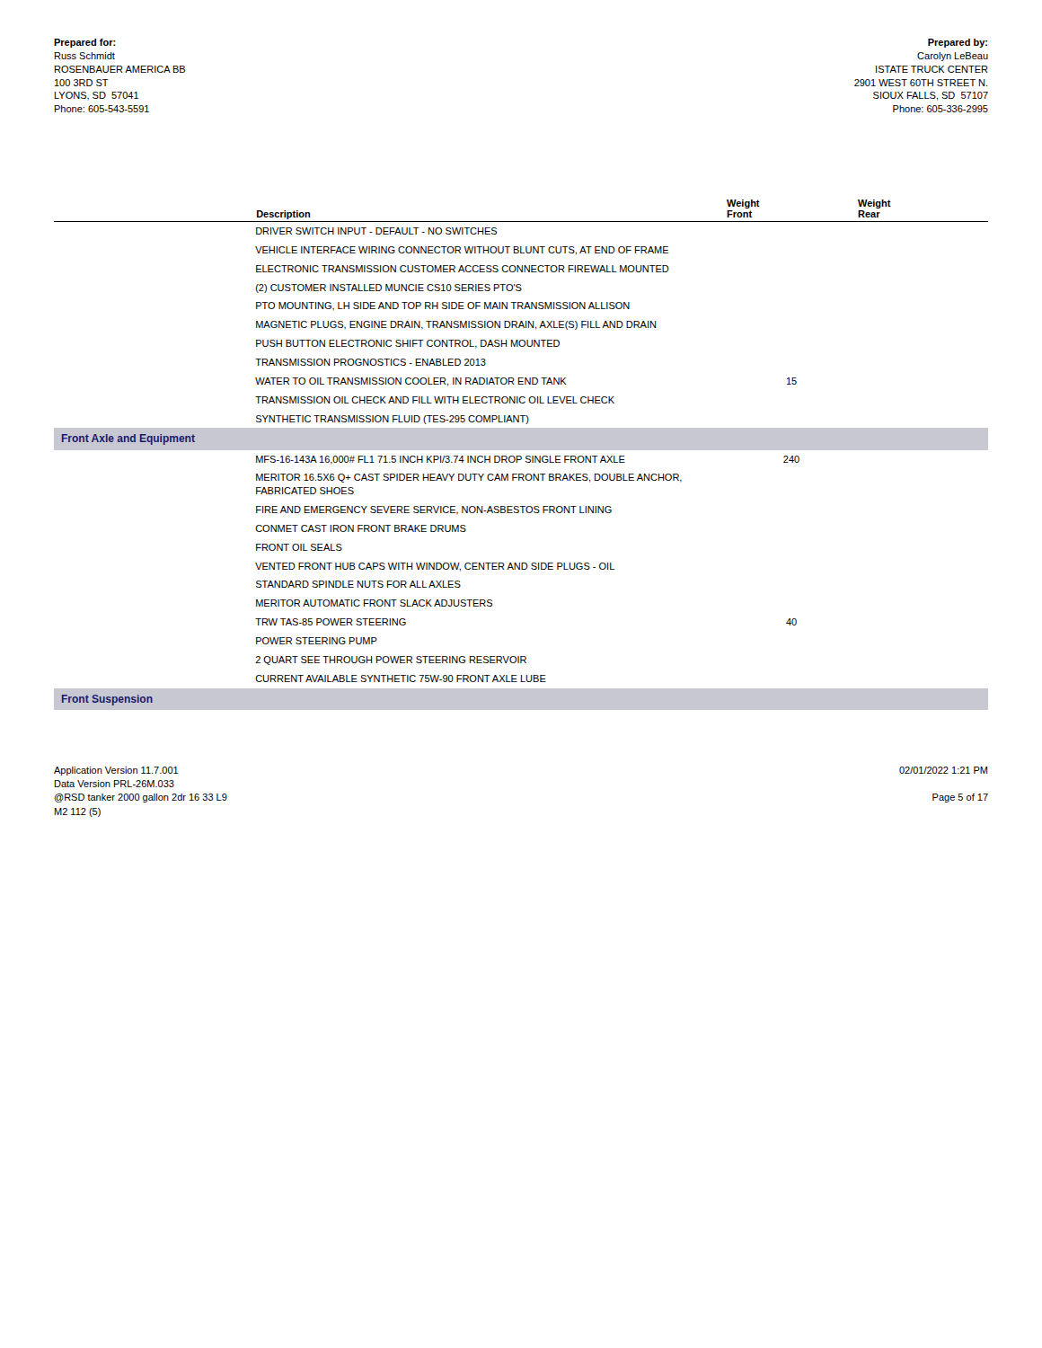Prepared for:
Russ Schmidt
ROSENBAUER AMERICA BB
100 3RD ST
LYONS, SD 57041
Phone: 605-543-5591
Prepared by:
Carolyn LeBeau
ISTATE TRUCK CENTER
2901 WEST 60TH STREET N.
SIOUX FALLS, SD 57107
Phone: 605-336-2995
| | Description | Weight Front | Weight Rear |
| --- | --- | --- | --- |
| | DRIVER SWITCH INPUT - DEFAULT - NO SWITCHES | | |
| | VEHICLE INTERFACE WIRING CONNECTOR WITHOUT BLUNT CUTS, AT END OF FRAME | | |
| | ELECTRONIC TRANSMISSION CUSTOMER ACCESS CONNECTOR FIREWALL MOUNTED | | |
| | (2) CUSTOMER INSTALLED MUNCIE CS10 SERIES PTO'S | | |
| | PTO MOUNTING, LH SIDE AND TOP RH SIDE OF MAIN TRANSMISSION ALLISON | | |
| | MAGNETIC PLUGS, ENGINE DRAIN, TRANSMISSION DRAIN, AXLE(S) FILL AND DRAIN | | |
| | PUSH BUTTON ELECTRONIC SHIFT CONTROL, DASH MOUNTED | | |
| | TRANSMISSION PROGNOSTICS - ENABLED 2013 | | |
| | WATER TO OIL TRANSMISSION COOLER, IN RADIATOR END TANK | 15 | |
| | TRANSMISSION OIL CHECK AND FILL WITH ELECTRONIC OIL LEVEL CHECK | | |
| | SYNTHETIC TRANSMISSION FLUID (TES-295 COMPLIANT) | | |
| Front Axle and Equipment |
| | MFS-16-143A 16,000# FL1 71.5 INCH KPI/3.74 INCH DROP SINGLE FRONT AXLE | 240 | |
| | MERITOR 16.5X6 Q+ CAST SPIDER HEAVY DUTY CAM FRONT BRAKES, DOUBLE ANCHOR, FABRICATED SHOES | | |
| | FIRE AND EMERGENCY SEVERE SERVICE, NON-ASBESTOS FRONT LINING | | |
| | CONMET CAST IRON FRONT BRAKE DRUMS | | |
| | FRONT OIL SEALS | | |
| | VENTED FRONT HUB CAPS WITH WINDOW, CENTER AND SIDE PLUGS - OIL | | |
| | STANDARD SPINDLE NUTS FOR ALL AXLES | | |
| | MERITOR AUTOMATIC FRONT SLACK ADJUSTERS | | |
| | TRW TAS-85 POWER STEERING | 40 | |
| | POWER STEERING PUMP | | |
| | 2 QUART SEE THROUGH POWER STEERING RESERVOIR | | |
| | CURRENT AVAILABLE SYNTHETIC 75W-90 FRONT AXLE LUBE | | |
| Front Suspension |
Application Version 11.7.001
Data Version PRL-26M.033
@RSD tanker 2000 gallon 2dr 16 33 L9
M2 112 (5)
02/01/2022 1:21 PM
Page 5 of 17